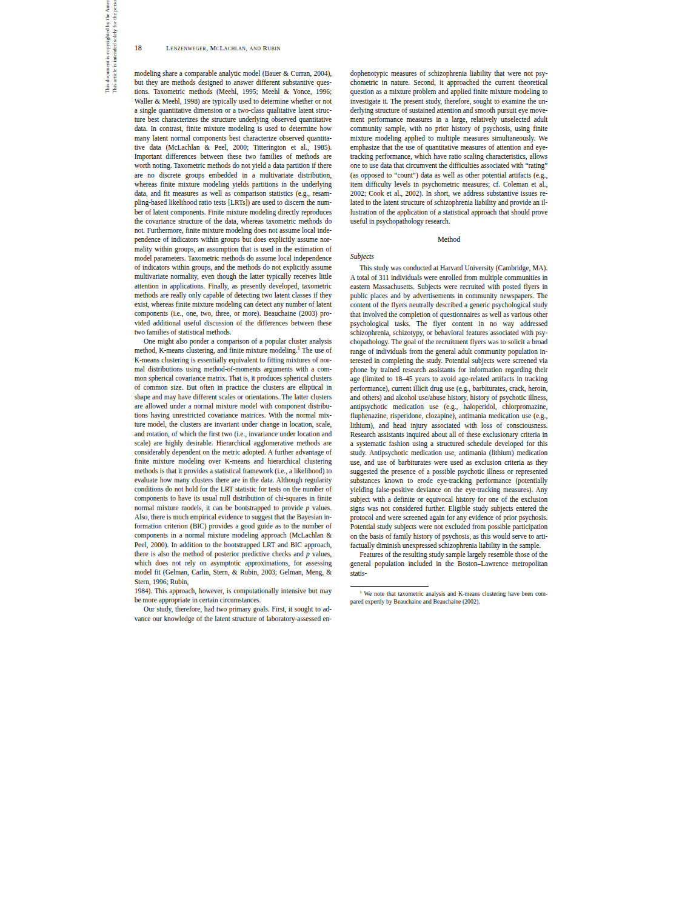This document is copyrighted by the American Psychological Association or one of its allied publishers.
This article is intended solely for the personal use of the individual user and is not to be disseminated broadly.
18 Lenzenweger, McLachlan, and Rubin
modeling share a comparable analytic model (Bauer & Curran, 2004), but they are methods designed to answer different substantive questions. Taxometric methods (Meehl, 1995; Meehl & Yonce, 1996; Waller & Meehl, 1998) are typically used to determine whether or not a single quantitative dimension or a two-class qualitative latent structure best characterizes the structure underlying observed quantitative data. In contrast, finite mixture modeling is used to determine how many latent normal components best characterize observed quantitative data (McLachlan & Peel, 2000; Titterington et al., 1985). Important differences between these two families of methods are worth noting. Taxometric methods do not yield a data partition if there are no discrete groups embedded in a multivariate distribution, whereas finite mixture modeling yields partitions in the underlying data, and fit measures as well as comparison statistics (e.g., resampling-based likelihood ratio tests [LRTs]) are used to discern the number of latent components. Finite mixture modeling directly reproduces the covariance structure of the data, whereas taxometric methods do not. Furthermore, finite mixture modeling does not assume local independence of indicators within groups but does explicitly assume normality within groups, an assumption that is used in the estimation of model parameters. Taxometric methods do assume local independence of indicators within groups, and the methods do not explicitly assume multivariate normality, even though the latter typically receives little attention in applications. Finally, as presently developed, taxometric methods are really only capable of detecting two latent classes if they exist, whereas finite mixture modeling can detect any number of latent components (i.e., one, two, three, or more). Beauchaine (2003) provided additional useful discussion of the differences between these two families of statistical methods.
One might also ponder a comparison of a popular cluster analysis method, K-means clustering, and finite mixture modeling.1 The use of K-means clustering is essentially equivalent to fitting mixtures of normal distributions using method-of-moments arguments with a common spherical covariance matrix. That is, it produces spherical clusters of common size. But often in practice the clusters are elliptical in shape and may have different scales or orientations. The latter clusters are allowed under a normal mixture model with component distributions having unrestricted covariance matrices. With the normal mixture model, the clusters are invariant under change in location, scale, and rotation, of which the first two (i.e., invariance under location and scale) are highly desirable. Hierarchical agglomerative methods are considerably dependent on the metric adopted. A further advantage of finite mixture modeling over K-means and hierarchical clustering methods is that it provides a statistical framework (i.e., a likelihood) to evaluate how many clusters there are in the data. Although regularity conditions do not hold for the LRT statistic for tests on the number of components to have its usual null distribution of chi-squares in finite normal mixture models, it can be bootstrapped to provide p values. Also, there is much empirical evidence to suggest that the Bayesian information criterion (BIC) provides a good guide as to the number of components in a normal mixture modeling approach (McLachlan & Peel, 2000). In addition to the bootstrapped LRT and BIC approach, there is also the method of posterior predictive checks and p values, which does not rely on asymptotic approximations, for assessing model fit (Gelman, Carlin, Stern, & Rubin, 2003; Gelman, Meng, & Stern, 1996; Rubin,
1984). This approach, however, is computationally intensive but may be more appropriate in certain circumstances.
Our study, therefore, had two primary goals. First, it sought to advance our knowledge of the latent structure of laboratory-assessed endophenotypic measures of schizophrenia liability that were not psychometric in nature. Second, it approached the current theoretical question as a mixture problem and applied finite mixture modeling to investigate it. The present study, therefore, sought to examine the underlying structure of sustained attention and smooth pursuit eye movement performance measures in a large, relatively unselected adult community sample, with no prior history of psychosis, using finite mixture modeling applied to multiple measures simultaneously. We emphasize that the use of quantitative measures of attention and eye-tracking performance, which have ratio scaling characteristics, allows one to use data that circumvent the difficulties associated with “rating” (as opposed to “count”) data as well as other potential artifacts (e.g., item difficulty levels in psychometric measures; cf. Coleman et al., 2002; Cook et al., 2002). In short, we address substantive issues related to the latent structure of schizophrenia liability and provide an illustration of the application of a statistical approach that should prove useful in psychopathology research.
Method
Subjects
This study was conducted at Harvard University (Cambridge, MA). A total of 311 individuals were enrolled from multiple communities in eastern Massachusetts. Subjects were recruited with posted flyers in public places and by advertisements in community newspapers. The content of the flyers neutrally described a generic psychological study that involved the completion of questionnaires as well as various other psychological tasks. The flyer content in no way addressed schizophrenia, schizotypy, or behavioral features associated with psychopathology. The goal of the recruitment flyers was to solicit a broad range of individuals from the general adult community population interested in completing the study. Potential subjects were screened via phone by trained research assistants for information regarding their age (limited to 18–45 years to avoid age-related artifacts in tracking performance), current illicit drug use (e.g., barbiturates, crack, heroin, and others) and alcohol use/abuse history, history of psychotic illness, antipsychotic medication use (e.g., haloperidol, chlorpromazine, fluphenazine, risperidone, clozapine), antimania medication use (e.g., lithium), and head injury associated with loss of consciousness. Research assistants inquired about all of these exclusionary criteria in a systematic fashion using a structured schedule developed for this study. Antipsychotic medication use, antimania (lithium) medication use, and use of barbiturates were used as exclusion criteria as they suggested the presence of a possible psychotic illness or represented substances known to erode eye-tracking performance (potentially yielding false-positive deviance on the eye-tracking measures). Any subject with a definite or equivocal history for one of the exclusion signs was not considered further. Eligible study subjects entered the protocol and were screened again for any evidence of prior psychosis. Potential study subjects were not excluded from possible participation on the basis of family history of psychosis, as this would serve to artifactually diminish unexpressed schizophrenia liability in the sample.
Features of the resulting study sample largely resemble those of the general population included in the Boston–Lawrence metropolitan statis-
1 We note that taxometric analysis and K-means clustering have been compared expertly by Beauchaine and Beauchaine (2002).